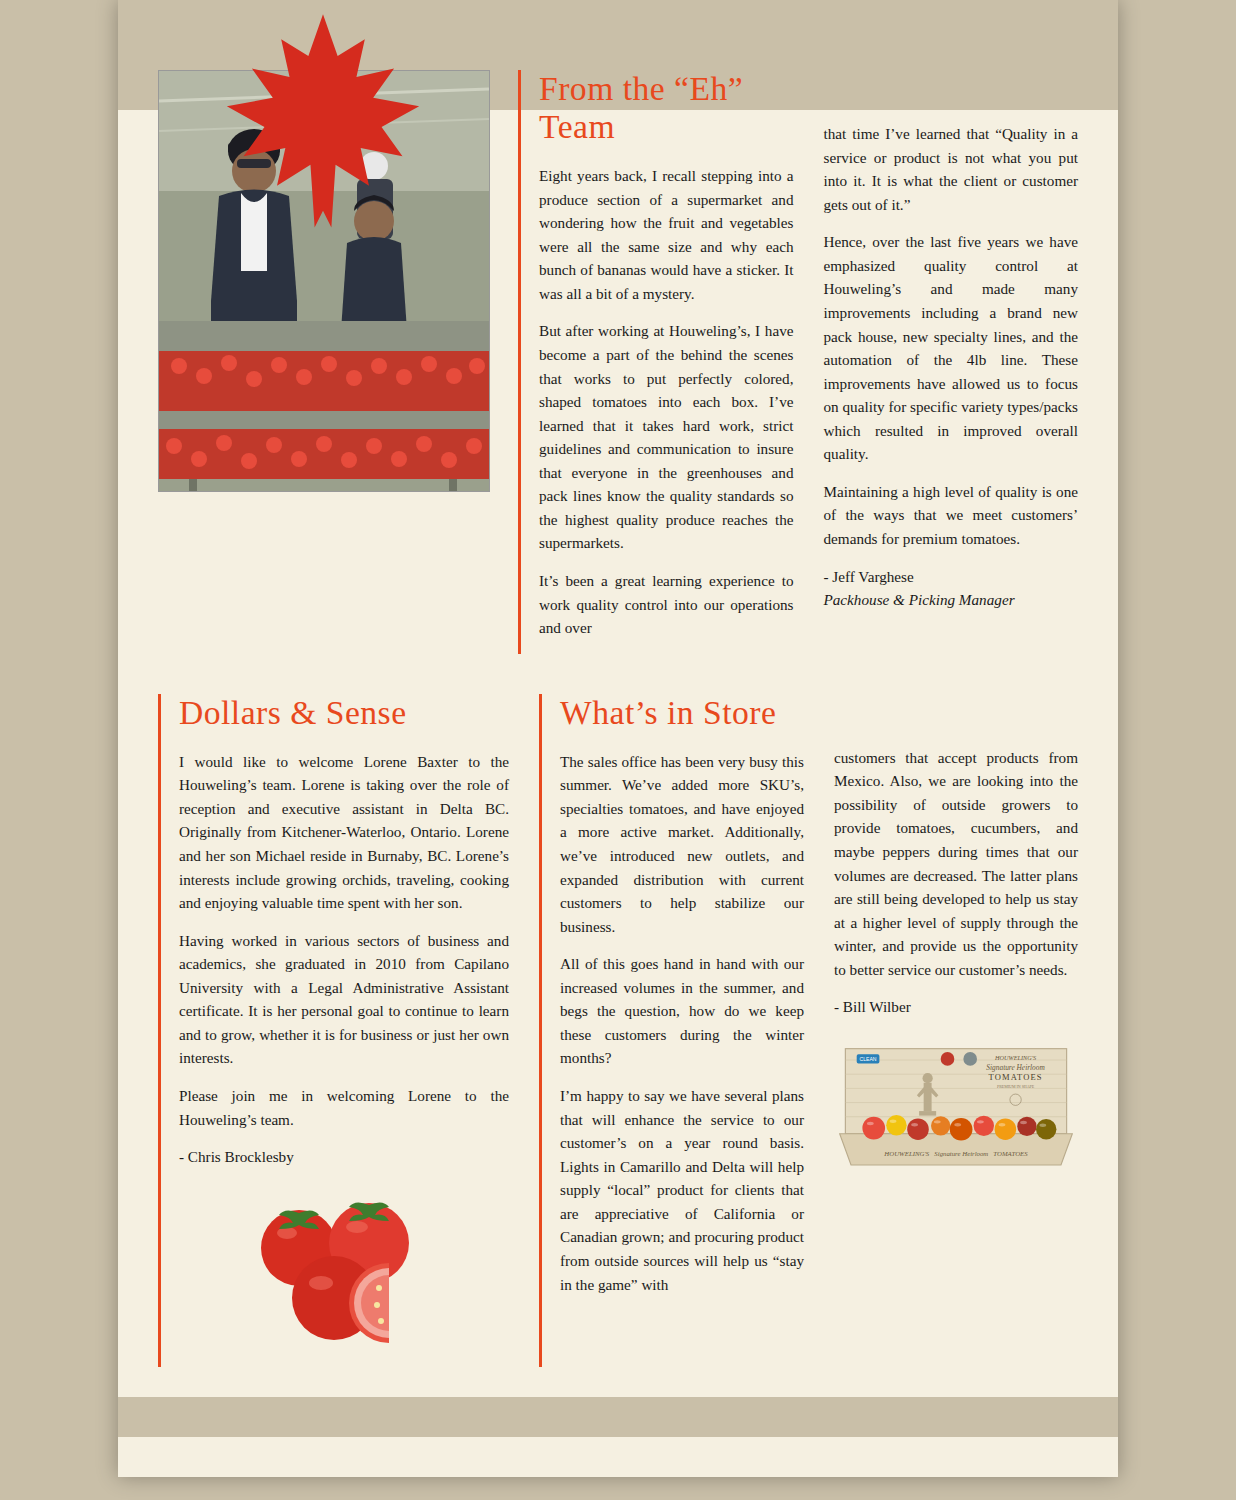From the “Eh” Team
Eight years back, I recall stepping into a produce section of a supermarket and wondering how the fruit and vegetables were all the same size and why each bunch of bananas would have a sticker. It was all a bit of a mystery.
But after working at Houweling’s, I have become a part of the behind the scenes that works to put perfectly colored, shaped tomatoes into each box. I’ve learned that it takes hard work, strict guidelines and communication to insure that everyone in the greenhouses and pack lines know the quality standards so the highest quality produce reaches the supermarkets.
It’s been a great learning experience to work quality control into our operations and over
that time I’ve learned that “Quality in a service or product is not what you put into it. It is what the client or customer gets out of it.”
Hence, over the last five years we have emphasized quality control at Houweling’s and made many improvements including a brand new pack house, new specialty lines, and the automation of the 4lb line. These improvements have allowed us to focus on quality for specific variety types/packs which resulted in improved overall quality.
Maintaining a high level of quality is one of the ways that we meet customers’ demands for premium tomatoes.
- Jeff Varghese
Packhouse & Picking Manager
Dollars & Sense
I would like to welcome Lorene Baxter to the Houweling’s team. Lorene is taking over the role of reception and executive assistant in Delta BC. Originally from Kitchener-Waterloo, Ontario. Lorene and her son Michael reside in Burnaby, BC. Lorene’s interests include growing orchids, traveling, cooking and enjoying valuable time spent with her son.
Having worked in various sectors of business and academics, she graduated in 2010 from Capilano University with a Legal Administrative Assistant certificate. It is her personal goal to continue to learn and to grow, whether it is for business or just her own interests.
Please join me in welcoming Lorene to the Houweling’s team.
- Chris Brocklesby
What’s in Store
The sales office has been very busy this summer. We’ve added more SKU’s, specialties tomatoes, and have enjoyed a more active market. Additionally, we’ve introduced new outlets, and expanded distribution with current customers to help stabilize our business.
All of this goes hand in hand with our increased volumes in the summer, and begs the question, how do we keep these customers during the winter months?
I’m happy to say we have several plans that will enhance the service to our customer’s on a year round basis. Lights in Camarillo and Delta will help supply “local” product for clients that are appreciative of California or Canadian grown; and procuring product from outside sources will help us “stay in the game” with
customers that accept products from Mexico. Also, we are looking into the possibility of outside growers to provide tomatoes, cucumbers, and maybe peppers during times that our volumes are decreased. The latter plans are still being developed to help us stay at a higher level of supply through the winter, and provide us the opportunity to better service our customer’s needs.
- Bill Wilber
CLEAN HOUWELING'S Signature Heirloom TOMATOES PREMIUM IN SHAPE HOUWELING'S Signature Heirloom TOMATOES